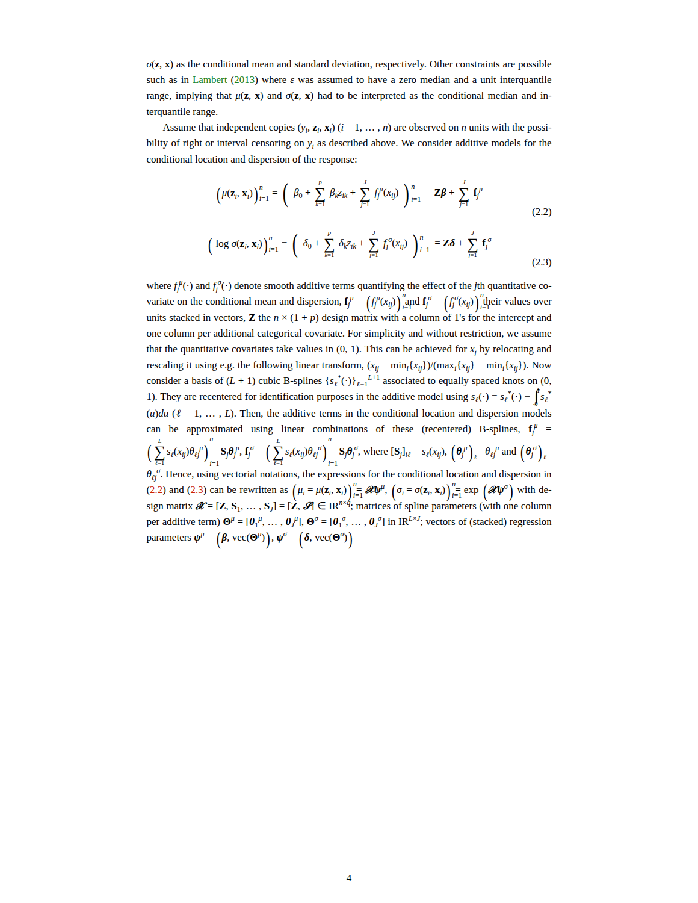σ(z, x) as the conditional mean and standard deviation, respectively. Other constraints are possible such as in Lambert (2013) where ε was assumed to have a zero median and a unit interquantile range, implying that μ(z, x) and σ(z, x) had to be interpreted as the conditional median and interquantile range.
Assume that independent copies (yi, zi, xi) (i = 1, … , n) are observed on n units with the possibility of right or interval censoring on yi as described above. We consider additive models for the conditional location and dispersion of the response:
(μ(zi, xi)) ni=1 = ( β0 + p∑k=1 βkzik + J∑j=1 fjμ(xij) ) ni=1 = Zβ + J∑j=1 fjμ
(2.2)
( log σ(zi, xi)) ni=1 = ( δ0 + p∑k=1 δkzik + J∑j=1 fjσ(xij) ) ni=1 = Zδ + J∑j=1 fjσ
(2.3)
where fjμ(·) and fjσ(·) denote smooth additive terms quantifying the effect of the jth quantitative covariate on the conditional mean and dispersion, fjμ = (fjμ(xij)) ni=1 and fjσ = (fjσ(xij)) ni=1 their values over units stacked in vectors, Z the n × (1 + p) design matrix with a column of 1's for the intercept and one column per additional categorical covariate. For simplicity and without restriction, we assume that the quantitative covariates take values in (0, 1). This can be achieved for xj by relocating and rescaling it using e.g. the following linear transform, (xij − mini{xij})/(maxi{xij} − mini{xij}). Now consider a basis of (L + 1) cubic B-splines {sℓ*(·)}ℓ=1L+1 associated to equally spaced knots on (0, 1). They are recentered for identification purposes in the additive model using sℓ(·) = sℓ*(·) − 1∫0 sℓ*(u)du (ℓ = 1, … , L). Then, the additive terms in the conditional location and dispersion models can be approximated using linear combinations of these (recentered) B-splines, fjμ = (L∑ℓ=1 sℓ(xij)θℓjμ) ni=1 = Sjθjμ, fjσ = (L∑ℓ=1 sℓ(xij)θℓjσ) ni=1 = Sjθjσ, where [Sj]iℓ = sℓ(xij), (θjμ) ℓ = θℓjμ and (θjσ) ℓ = θℓjσ. Hence, using vectorial notations, the expressions for the conditional location and dispersion in (2.2) and (2.3) can be rewritten as (μi = μ(zi, xi)) ni=1 = 𝒳ψμ, (σi = σ(zi, xi)) ni=1 = exp (𝒳ψσ) with design matrix 𝒳 = [Z, S1, … , SJ] = [Z, 𝒮] ∈ IRn×q; matrices of spline parameters (with one column per additive term) Θμ = [θ1μ, … , θJμ], Θσ = [θ1σ, … , θJσ] in IRL×J; vectors of (stacked) regression parameters ψμ = (β, vec(Θμ)), ψσ = (δ, vec(Θσ))
4